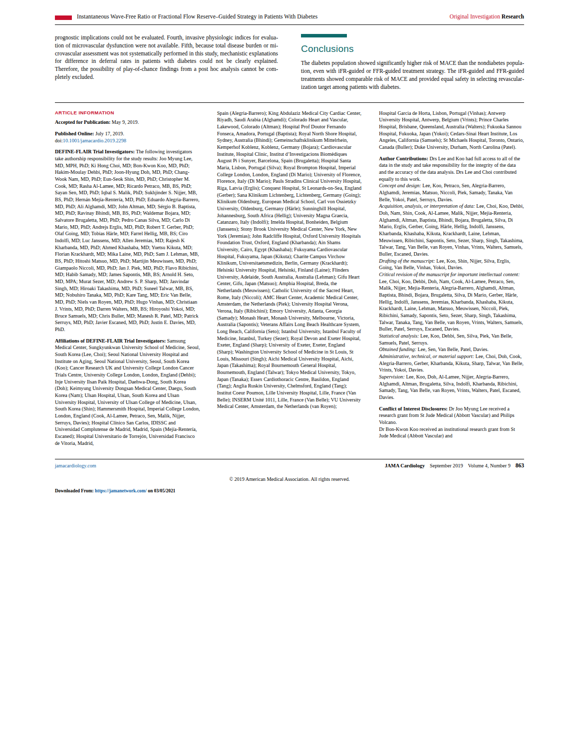Instantaneous Wave-Free Ratio or Fractional Flow Reserve–Guided Strategy in Patients With Diabetes
Original Investigation Research
prognostic implications could not be evaluated. Fourth, invasive physiologic indices for evaluation of microvascular dysfunction were not available. Fifth, because total disease burden or microvascular assessment was not systematically performed in this study, mechanistic explanations for difference in deferral rates in patients with diabetes could not be clearly explained. Therefore, the possibility of play-of-chance findings from a post hoc analysis cannot be completely excluded.
Conclusions
The diabetes population showed significantly higher risk of MACE than the nondiabetes population, even with iFR-guided or FFR-guided treatment strategy. The iFR-guided and FFR-guided treatments showed comparable risk of MACE and provided equal safety in selecting revascularization target among patients with diabetes.
ARTICLE INFORMATION
Accepted for Publication: May 9, 2019.
Published Online: July 17, 2019.
doi:10.1001/jamacardio.2019.2298
DEFINE-FLAIR Trial Investigators: The following investigators take authorship responsibility for the study results: Joo Myung Lee, MD, MPH, PhD; Ki Hong Choi, MD; Bon-Kwon Koo, MD, PhD; Hakim-Moulay Dehbi, PhD; Joon-Hyung Doh, MD, PhD; Chang-Wook Nam, MD, PhD; Eun-Seok Shin, MD, PhD; Christopher M. Cook, MD; Rasha Al-Lamee, MD; Ricardo Petraco, MB, BS, PhD; Sayan Sen, MD, PhD; Iqbal S. Malik, PhD; Sukhjinder S. Nijjer, MB, BS, PhD; Hernán Mejía-Rentería, MD, PhD; Eduardo Alegria-Barrero, MD, PhD; Ali Alghamdi, MD; John Altman, MD; Sérgio B. Baptista, MD, PhD; Ravinay Bhindi, MB, BS, PhD; Waldemar Bojara, MD; Salvatore Brugaletta, MD, PhD; Pedro Canas Silva, MD; Carlo Di Mario, MD, PhD; Andrejs Erglis, MD, PhD; Robert T. Gerber, PhD; Olaf Going, MD; Tobias Härle, MD; Farrel Hellig, MB, BS; Ciro Indolfi, MD; Luc Janssens, MD; Allen Jeremias, MD; Rajesh K Kharbanda, MD, PhD; Ahmed Khashaba, MD; Yuetsu Kikuta, MD; Florian Krackhardt, MD; Mika Laine, MD, PhD; Sam J. Lehman, MB, BS, PhD; Hitoshi Matsuo, MD, PhD; Martijin Meuwissen, MD, PhD; Giampaolo Niccoli, MD, PhD; Jan J. Piek, MD, PhD; Flavo Ribichini, MD; Habib Samady, MD; James Sapontis, MB, BS; Arnold H. Seto, MD, MPA; Murat Sezer, MD; Andrew S. P. Sharp, MD; Jasvindar Singh, MD; Hiroaki Takashima, MD, PhD; Suneel Talwar, MB, BS, MD; Nobuhiro Tanaka, MD, PhD; Kare Tang, MD; Eric Van Belle, MD, PhD; Niels van Royen, MD, PhD; Hugo Vinhas, MD; Christiaan J. Vrints, MD, PhD; Darren Walters, MB, BS; Hiroyoshi Yokoi, MD; Bruce Samuels, MD; Chris Buller, MD; Manesh R. Patel, MD; Patrick Serruys, MD, PhD; Javier Escaned, MD, PhD; Justin E. Davies, MD, PhD.
Affiliations of DEFINE-FLAIR Trial Investigators: Samsung Medical Center, Sungkyunkwan University School of Medicine, Seoul, South Korea (Lee, Choi); Seoul National University Hospital and Institute on Aging, Seoul National University, Seoul, South Korea (Koo); Cancer Research UK and University College London Cancer Trials Centre, University College London, London, England (Dehbi); Inje University Ilsan Paik Hospital, Daehwa-Dong, South Korea (Doh); Keimyung University Dongsan Medical Center, Daegu, South Korea (Nam); Ulsan Hospital, Ulsan, South Korea and Ulsan University Hospital, University of Ulsan College of Medicine, Ulsan, South Korea (Shin); Hammersmith Hospital, Imperial College London, London, England (Cook, Al-Lamee, Petraco, Sen, Malik, Nijjer, Serruys, Davies); Hospital Clínico San Carlos, IDISSC and Universidad Complutense de Madrid, Madrid, Spain (Mejía-Rentería, Escaned); Hospital Universitario de Torrejón, Universidad Francisco de Vitoria, Madrid,
Spain (Alegria-Barrero); King Abdulaziz Medical City Cardiac Center, Riyadh, Saudi Arabia (Alghamdi); Colorado Heart and Vascular, Lakewood, Colorado (Altman); Hospital Prof Doutor Fernando Fonseca, Amadora, Portugal (Baptista); Royal North Shore Hospital, Sydney, Australia (Bhindi); Gemeinschaftsklinikum Mittelrhein, Kemperhof Koblenz, Koblenz, Germany (Bojara); Cardiovascular Institute, Hospital Clinic, Institut d’Investigacions Biomèdiques August Pi i Sunyer, Barcelona, Spain (Brugaletta); Hospital Santa Maria, Lisbon, Portugal (Silva); Royal Brompton Hospital, Imperial College London, London, England (Di Mario); University of Florence, Florence, Italy (Di Mario); Pauls Stradins Clinical University Hospital, Riga, Latvia (Erglis); Conquest Hospital, St Leonards-on-Sea, England (Gerber); Sana Klinikum Lichtenberg, Lichtenberg, Germany (Going); Klinikum Oldenburg, European Medical School, Carl von Ossietzky University, Oldenburg, Germany (Härle); Sunninghill Hospital, Johannesburg, South Africa (Hellig); University Magna Graecia, Catanzaro, Italy (Indolfi); Imelda Hospital, Bonheiden, Belgium (Janssens); Stony Brook University Medical Center, New York, New York (Jeremias); John Radcliffe Hospital, Oxford University Hospitals Foundation Trust, Oxford, England (Kharbanda); Ain Shams University, Cairo, Egypt (Khashaba); Fukuyama Cardiovascular Hospital, Fukuyama, Japan (Kikuta); Charite Campus Virchow Klinikum, Universitaetsmedizin, Berlin, Germany (Krackhardt); Helsinki University Hospital, Helsinki, Finland (Laine); Flinders University, Adelaide, South Australia, Australia (Lehman); Gifu Heart Center, Gifu, Japan (Matsuo); Amphia Hospital, Breda, the Netherlands (Meuwissen); Catholic University of the Sacred Heart, Rome, Italy (Niccoli); AMC Heart Center, Academic Medical Center, Amsterdam, the Netherlands (Piek); University Hospital Verona, Verona, Italy (Ribichini); Emory University, Atlanta, Georgia (Samady); Monash Heart, Monash University, Melbourne, Victoria, Australia (Sapontis); Veterans Affairs Long Beach Healthcare System, Long Beach, California (Seto); Istanbul University, Istanbul Faculty of Medicine, Istanbul, Turkey (Sezer); Royal Devon and Exeter Hospital, Exeter, England (Sharp); University of Exeter, Exeter, England (Sharp); Washington University School of Medicine in St Louis, St Louis, Missouri (Singh); Aichi Medical University Hospital, Aichi, Japan (Takashima); Royal Bournemouth General Hospital, Bournemouth, England (Talwar); Tokyo Medical University, Tokyo, Japan (Tanaka); Essex Cardiothoracic Centre, Basildon, England (Tang); Anglia Ruskin University, Chelmsford, England (Tang); Institut Coeur Poumon, Lille University Hospital, Lille, France (Van Belle); INSERM Unité 1011, Lille, France (Van Belle); VU University Medical Center, Amsterdam, the Netherlands (van Royen);
Hospital Garcia de Horta, Lisbon, Portugal (Vinhas); Antwerp University Hospital, Antwerp, Belgium (Vrints); Prince Charles Hospital, Brisbane, Queensland, Australia (Walters); Fukuoka Sannou Hospital, Fukuoka, Japan (Yokoi); Cedars-Sinai Heart Institute, Los Angeles, California (Samuels); St Michaels Hospital, Toronto, Ontario, Canada (Buller); Duke University, Durham, North Carolina (Patel).
Author Contributions: Drs Lee and Koo had full access to all of the data in the study and take responsibility for the integrity of the data and the accuracy of the data analysis. Drs Lee and Choi contributed equally to this work.
Concept and design: Lee, Koo, Petraco, Sen, Alegria-Barrero, Alghamdi, Jeremias, Matsuo, Niccoli, Piek, Samady, Tanaka, Van Belle, Yokoi, Patel, Serruys, Davies.
Acquisition, analysis, or interpretation of data: Lee, Choi, Koo, Dehbi, Doh, Nam, Shin, Cook, Al-Lamee, Malik, Nijjer, Mejia-Renteria, Alghamdi, Altman, Baptista, Bhindi, Bojara, Brugaletta, Silva, Di Mario, Erglis, Gerber, Going, Härle, Hellig, Indolfi, Janssens, Kharbanda, Khashaba, Kikuta, Krackhardt, Laine, Lehman, Meuwissen, Ribichini, Sapontis, Seto, Sezer, Sharp, Singh, Takashima, Talwar, Tang, Van Belle, van Royen, Vinhas, Vrints, Walters, Samuels, Buller, Escaned, Davies.
Drafting of the manuscript: Lee, Koo, Shin, Nijjer, Silva, Erglis, Going, Van Belle, Vinhas, Yokoi, Davies.
Critical revision of the manuscript for important intellectual content: Lee, Choi, Koo, Dehbi, Doh, Nam, Cook, Al-Lamee, Petraco, Sen, Malik, Nijjer, Mejia-Renteria, Alegria-Barrero, Alghamdi, Altman, Baptista, Bhindi, Bojara, Brugaletta, Silva, Di Mario, Gerber, Härle, Hellig, Indolfi, Janssens, Jeremias, Kharbanda, Khashaba, Kikuta, Krackhardt, Laine, Lehman, Matsuo, Meuwissen, Niccoli, Piek, Ribichini, Samady, Sapontis, Seto, Sezer, Sharp, Singh, Takashima, Talwar, Tanaka, Tang, Van Belle, van Royen, Vrints, Walters, Samuels, Buller, Patel, Serruys, Escaned, Davies.
Statistical analysis: Lee, Koo, Dehbi, Sen, Silva, Piek, Van Belle, Samuels, Patel, Serruys.
Obtained funding: Lee, Sen, Van Belle, Patel, Davies.
Administrative, technical, or material support: Lee, Choi, Doh, Cook, Alegria-Barrero, Gerber, Kharbanda, Kikuta, Sharp, Talwar, Van Belle, Vrints, Yokoi, Davies.
Supervision: Lee, Koo, Doh, Al-Lamee, Nijjer, Alegria-Barrero, Alghamdi, Altman, Brugaletta, Silva, Indolfi, Kharbanda, Ribichini, Samady, Tang, Van Belle, van Royen, Vrints, Walters, Patel, Escaned, Davies.
Conflict of Interest Disclosures: Dr Joo Myung Lee received a research grant from St Jude Medical (Abbott Vascular) and Philips Volcano.
Dr Bon-Kwon Koo received an institutional research grant from St Jude Medical (Abbott Vascular) and
jamacardiology.com
JAMA Cardiology September 2019 Volume 4, Number 9 863
© 2019 American Medical Association. All rights reserved.
Downloaded From: https://jamanetwork.com/ on 03/05/2021